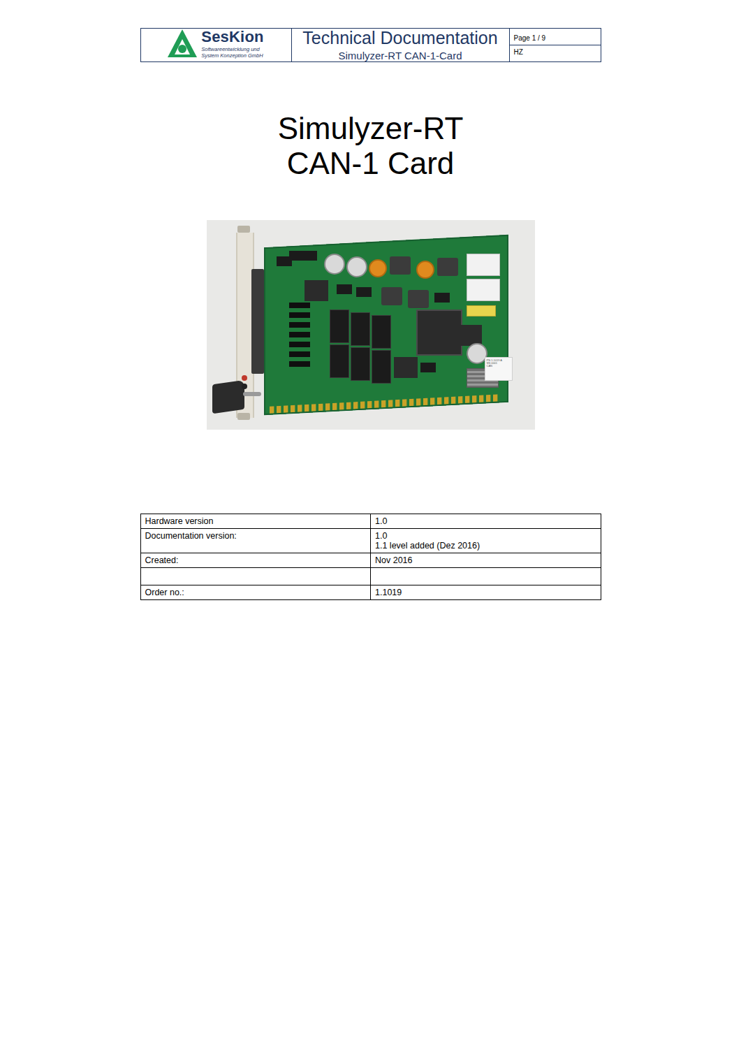| SesKion Softwareentwicklung und System Konzeption GmbH | Technical Documentation Simulyzer-RT CAN-1-Card | / Page 1 / 9 / / HZ / |
Simulyzer-RT
CAN-1 Card
PN 1.1019 A
SN 0001
CAN
| Hardware version | 1.0 |
| Documentation version: | 1.0 1.1 level added (Dez 2016) |
| Created: | Nov 2016 |
| Order no.: | 1.1019 |